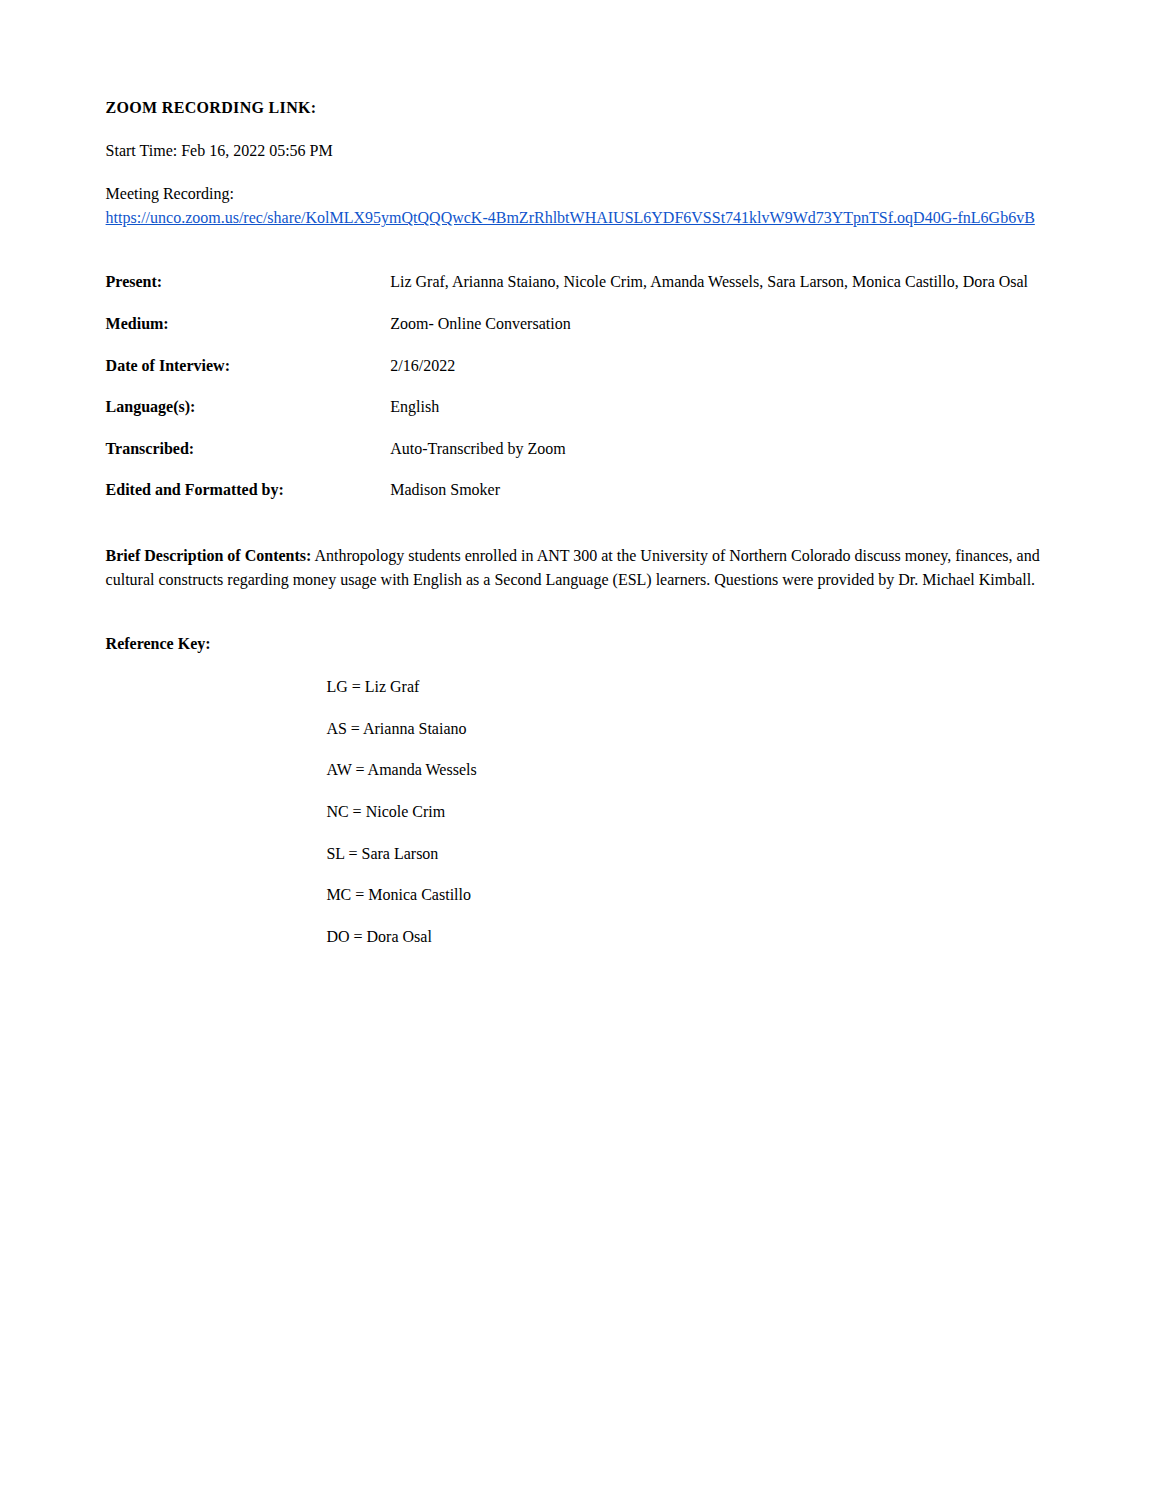ZOOM RECORDING LINK:
Start Time: Feb 16, 2022 05:56 PM
Meeting Recording:
https://unco.zoom.us/rec/share/KolMLX95ymQtQQQwcK-4BmZrRhlbtWHAIUSL6YDF6VSSt741klvW9Wd73YTpnTSf.oqD40G-fnL6Gb6vB
| Present: | Liz Graf, Arianna Staiano, Nicole Crim, Amanda Wessels, Sara Larson, Monica Castillo, Dora Osal |
| Medium: | Zoom- Online Conversation |
| Date of Interview: | 2/16/2022 |
| Language(s): | English |
| Transcribed: | Auto-Transcribed by Zoom |
| Edited and Formatted by: | Madison Smoker |
Brief Description of Contents: Anthropology students enrolled in ANT 300 at the University of Northern Colorado discuss money, finances, and cultural constructs regarding money usage with English as a Second Language (ESL) learners. Questions were provided by Dr. Michael Kimball.
Reference Key:
LG = Liz Graf
AS = Arianna Staiano
AW = Amanda Wessels
NC = Nicole Crim
SL = Sara Larson
MC = Monica Castillo
DO = Dora Osal